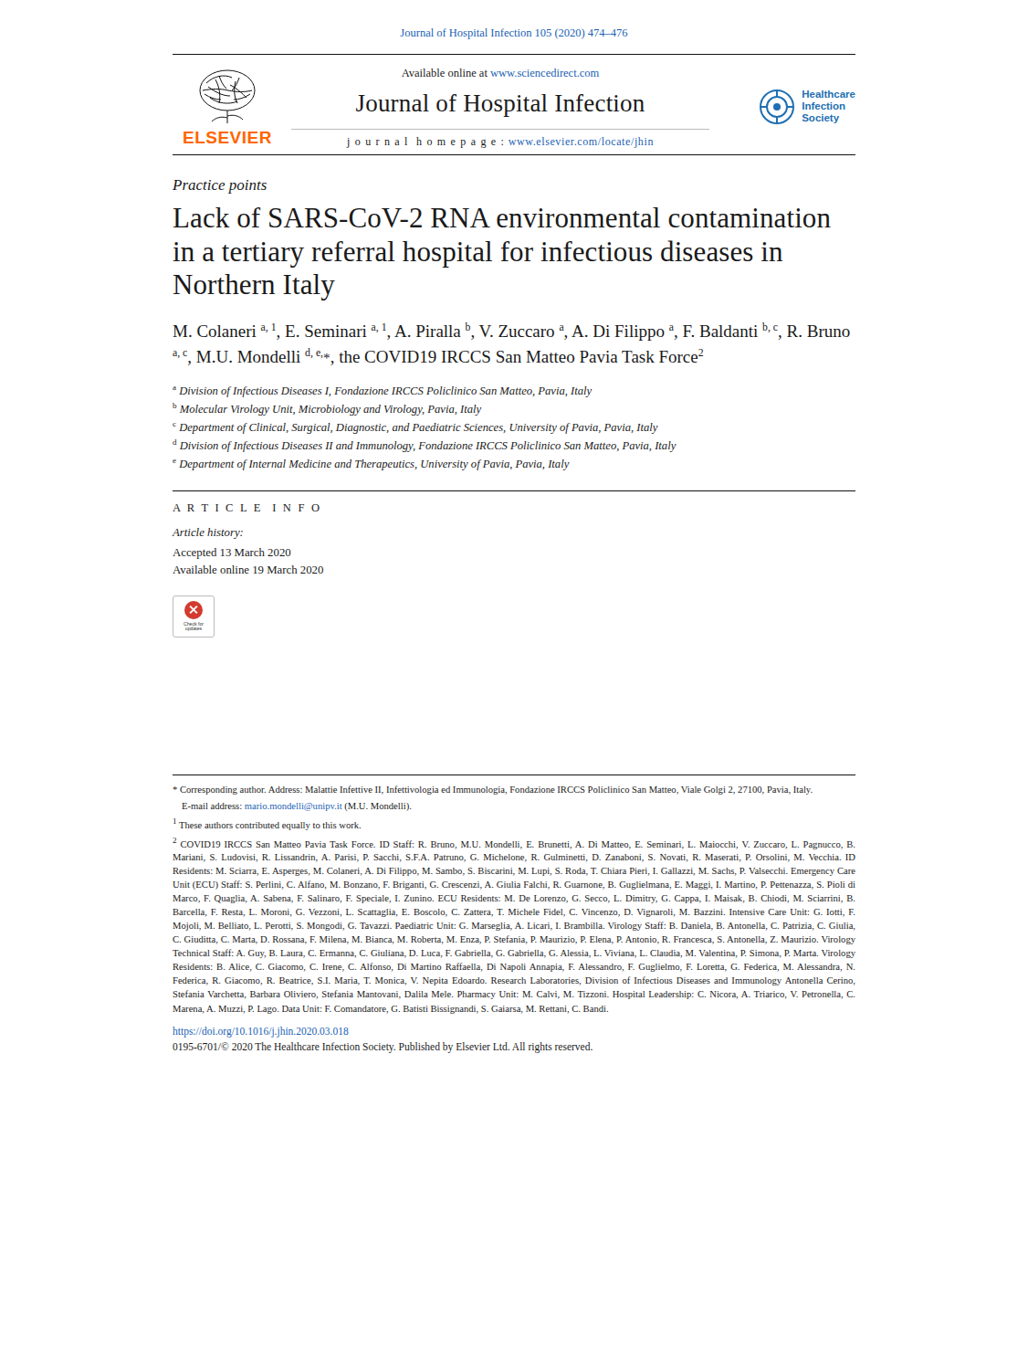Journal of Hospital Infection 105 (2020) 474–476
ELSEVIER
Available online at www.sciencedirect.com
Journal of Hospital Infection
j o u r n a l h o m e p a g e : www.elsevier.com/locate/jhin
Healthcare Infection Society
Practice points
Lack of SARS-CoV-2 RNA environmental contamination in a tertiary referral hospital for infectious diseases in Northern Italy
M. Colaneri a, 1, E. Seminari a, 1, A. Piralla b, V. Zuccaro a, A. Di Filippo a, F. Baldanti b, c, R. Bruno a, c, M.U. Mondelli d, e,*, the COVID19 IRCCS San Matteo Pavia Task Force2
a Division of Infectious Diseases I, Fondazione IRCCS Policlinico San Matteo, Pavia, Italy
b Molecular Virology Unit, Microbiology and Virology, Pavia, Italy
c Department of Clinical, Surgical, Diagnostic, and Paediatric Sciences, University of Pavia, Pavia, Italy
d Division of Infectious Diseases II and Immunology, Fondazione IRCCS Policlinico San Matteo, Pavia, Italy
e Department of Internal Medicine and Therapeutics, University of Pavia, Pavia, Italy
A R T I C L E I N F O
Article history:
Accepted 13 March 2020
Available online 19 March 2020
Check for
updates
* Corresponding author. Address: Malattie Infettive II, Infettivologia ed Immunologia, Fondazione IRCCS Policlinico San Matteo, Viale Golgi 2, 27100, Pavia, Italy.
E-mail address: mario.mondelli@unipv.it (M.U. Mondelli).
1 These authors contributed equally to this work.
2 COVID19 IRCCS San Matteo Pavia Task Force. ID Staff: R. Bruno, M.U. Mondelli, E. Brunetti, A. Di Matteo, E. Seminari, L. Maiocchi, V. Zuccaro, L. Pagnucco, B. Mariani, S. Ludovisi, R. Lissandrin, A. Parisi, P. Sacchi, S.F.A. Patruno, G. Michelone, R. Gulminetti, D. Zanaboni, S. Novati, R. Maserati, P. Orsolini, M. Vecchia. ID Residents: M. Sciarra, E. Asperges, M. Colaneri, A. Di Filippo, M. Sambo, S. Biscarini, M. Lupi, S. Roda, T. Chiara Pieri, I. Gallazzi, M. Sachs, P. Valsecchi. Emergency Care Unit (ECU) Staff: S. Perlini, C. Alfano, M. Bonzano, F. Briganti, G. Crescenzi, A. Giulia Falchi, R. Guarnone, B. Guglielmana, E. Maggi, I. Martino, P. Pettenazza, S. Pioli di Marco, F. Quaglia, A. Sabena, F. Salinaro, F. Speciale, I. Zunino. ECU Residents: M. De Lorenzo, G. Secco, L. Dimitry, G. Cappa, I. Maisak, B. Chiodi, M. Sciarrini, B. Barcella, F. Resta, L. Moroni, G. Vezzoni, L. Scattaglia, E. Boscolo, C. Zattera, T. Michele Fidel, C. Vincenzo, D. Vignaroli, M. Bazzini. Intensive Care Unit: G. Iotti, F. Mojoli, M. Belliato, L. Perotti, S. Mongodi, G. Tavazzi. Paediatric Unit: G. Marseglia, A. Licari, I. Brambilla. Virology Staff: B. Daniela, B. Antonella, C. Patrizia, C. Giulia, C. Giuditta, C. Marta, D. Rossana, F. Milena, M. Bianca, M. Roberta, M. Enza, P. Stefania, P. Maurizio, P. Elena, P. Antonio, R. Francesca, S. Antonella, Z. Maurizio. Virology Technical Staff: A. Guy, B. Laura, C. Ermanna, C. Giuliana, D. Luca, F. Gabriella, G. Gabriella, G. Alessia, L. Viviana, L. Claudia, M. Valentina, P. Simona, P. Marta. Virology Residents: B. Alice, C. Giacomo, C. Irene, C. Alfonso, Di Martino Raffaella, Di Napoli Annapia, F. Alessandro, F. Guglielmo, F. Loretta, G. Federica, M. Alessandra, N. Federica, R. Giacomo, R. Beatrice, S.I. Maria, T. Monica, V. Nepita Edoardo. Research Laboratories, Division of Infectious Diseases and Immunology Antonella Cerino, Stefania Varchetta, Barbara Oliviero, Stefania Mantovani, Dalila Mele. Pharmacy Unit: M. Calvi, M. Tizzoni. Hospital Leadership: C. Nicora, A. Triarico, V. Petronella, C. Marena, A. Muzzi, P. Lago. Data Unit: F. Comandatore, G. Batisti Bissignandi, S. Gaiarsa, M. Rettani, C. Bandi.
https://doi.org/10.1016/j.jhin.2020.03.018
0195-6701/© 2020 The Healthcare Infection Society. Published by Elsevier Ltd. All rights reserved.